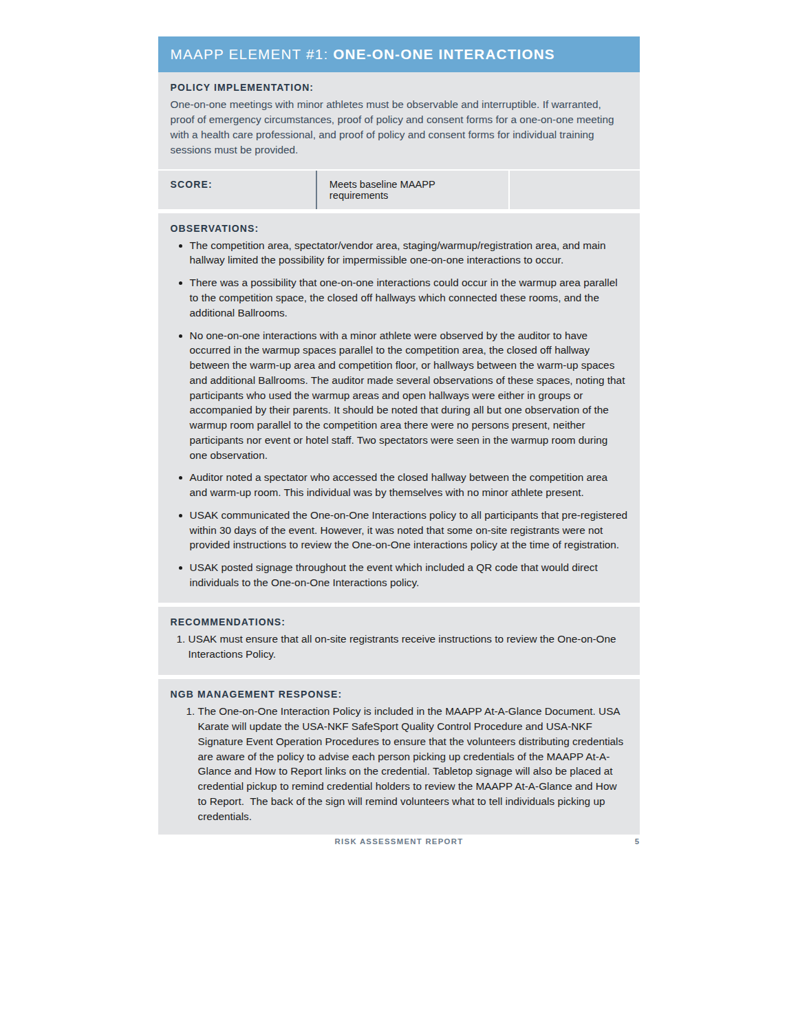MAAPP ELEMENT #1: ONE-ON-ONE INTERACTIONS
POLICY IMPLEMENTATION:
One-on-one meetings with minor athletes must be observable and interruptible. If warranted, proof of emergency circumstances, proof of policy and consent forms for a one-on-one meeting with a health care professional, and proof of policy and consent forms for individual training sessions must be provided.
SCORE:
Meets baseline MAAPP requirements
OBSERVATIONS:
The competition area, spectator/vendor area, staging/warmup/registration area, and main hallway limited the possibility for impermissible one-on-one interactions to occur.
There was a possibility that one-on-one interactions could occur in the warmup area parallel to the competition space, the closed off hallways which connected these rooms, and the additional Ballrooms.
No one-on-one interactions with a minor athlete were observed by the auditor to have occurred in the warmup spaces parallel to the competition area, the closed off hallway between the warm-up area and competition floor, or hallways between the warm-up spaces and additional Ballrooms. The auditor made several observations of these spaces, noting that participants who used the warmup areas and open hallways were either in groups or accompanied by their parents. It should be noted that during all but one observation of the warmup room parallel to the competition area there were no persons present, neither participants nor event or hotel staff. Two spectators were seen in the warmup room during one observation.
Auditor noted a spectator who accessed the closed hallway between the competition area and warm-up room. This individual was by themselves with no minor athlete present.
USAK communicated the One-on-One Interactions policy to all participants that pre-registered within 30 days of the event. However, it was noted that some on-site registrants were not provided instructions to review the One-on-One interactions policy at the time of registration.
USAK posted signage throughout the event which included a QR code that would direct individuals to the One-on-One Interactions policy.
RECOMMENDATIONS:
USAK must ensure that all on-site registrants receive instructions to review the One-on-One Interactions Policy.
NGB MANAGEMENT RESPONSE:
The One-on-One Interaction Policy is included in the MAAPP At-A-Glance Document. USA Karate will update the USA-NKF SafeSport Quality Control Procedure and USA-NKF Signature Event Operation Procedures to ensure that the volunteers distributing credentials are aware of the policy to advise each person picking up credentials of the MAAPP At-A-Glance and How to Report links on the credential. Tabletop signage will also be placed at credential pickup to remind credential holders to review the MAAPP At-A-Glance and How to Report. The back of the sign will remind volunteers what to tell individuals picking up credentials.
RISK ASSESSMENT REPORT 5